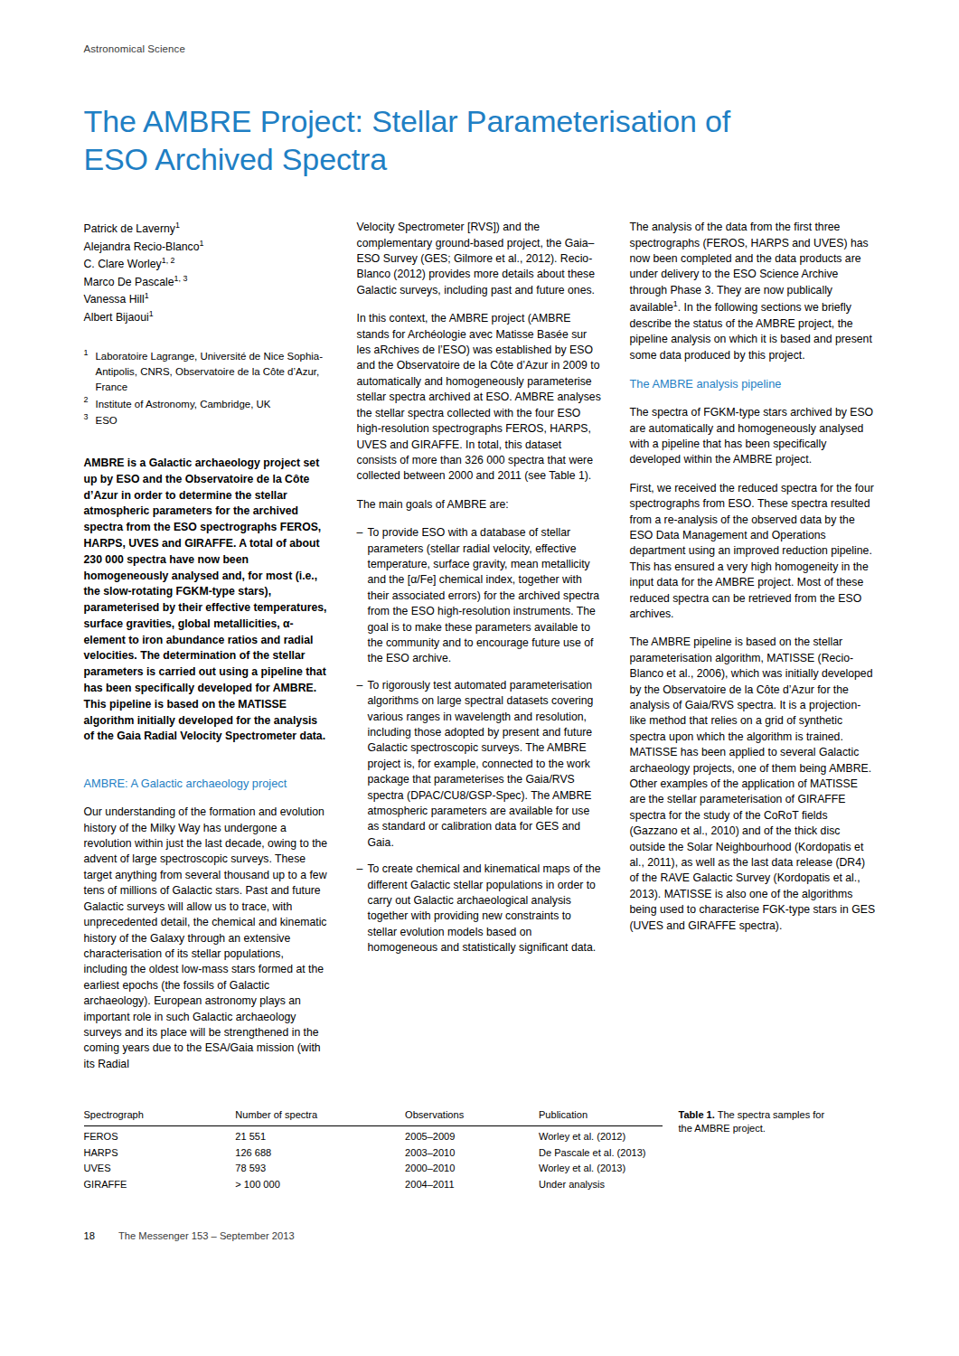Astronomical Science
The AMBRE Project: Stellar Parameterisation of
ESO Archived Spectra
Patrick de Laverny1
Alejandra Recio-Blanco1
C. Clare Worley1, 2
Marco De Pascale1, 3
Vanessa Hill1
Albert Bijaoui1
1 Laboratoire Lagrange, Université de Nice Sophia-Antipolis, CNRS, Observatoire de la Côte d’Azur, France
2 Institute of Astronomy, Cambridge, UK
3 ESO
AMBRE is a Galactic archaeology project set up by ESO and the Observatoire de la Côte d’Azur in order to determine the stellar atmospheric parameters for the archived spectra from the ESO spectrographs FEROS, HARPS, UVES and GIRAFFE. A total of about 230 000 spectra have now been homogeneously analysed and, for most (i.e., the slow-rotating FGKM-type stars), parameterised by their effective temperatures, surface gravities, global metallicities, α-element to iron abundance ratios and radial velocities. The determination of the stellar parameters is carried out using a pipeline that has been specifically developed for AMBRE. This pipeline is based on the MATISSE algorithm initially developed for the analysis of the Gaia Radial Velocity Spectrometer data.
AMBRE: A Galactic archaeology project
Our understanding of the formation and evolution history of the Milky Way has undergone a revolution within just the last decade, owing to the advent of large spectroscopic surveys. These target anything from several thousand up to a few tens of millions of Galactic stars. Past and future Galactic surveys will allow us to trace, with unprecedented detail, the chemical and kinematic history of the Galaxy through an extensive characterisation of its stellar populations, including the oldest low-mass stars formed at the earliest epochs (the fossils of Galactic archaeology). European astronomy plays an important role in such Galactic archaeology surveys and its place will be strengthened in the coming years due to the ESA/Gaia mission (with its Radial
Velocity Spectrometer [RVS]) and the complementary ground-based project, the Gaia–ESO Survey (GES; Gilmore et al., 2012). Recio-Blanco (2012) provides more details about these Galactic surveys, including past and future ones.
In this context, the AMBRE project (AMBRE stands for Archéologie avec Matisse Basée sur les aRchives de l’ESO) was established by ESO and the Observatoire de la Côte d’Azur in 2009 to automatically and homogeneously parameterise stellar spectra archived at ESO. AMBRE analyses the stellar spectra collected with the four ESO high-resolution spectrographs FEROS, HARPS, UVES and GIRAFFE. In total, this dataset consists of more than 326 000 spectra that were collected between 2000 and 2011 (see Table 1).
The main goals of AMBRE are:
To provide ESO with a database of stellar parameters (stellar radial velocity, effective temperature, surface gravity, mean metallicity and the [α/Fe] chemical index, together with their associated errors) for the archived spectra from the ESO high-resolution instruments. The goal is to make these parameters available to the community and to encourage future use of the ESO archive.
To rigorously test automated parameterisation algorithms on large spectral datasets covering various ranges in wavelength and resolution, including those adopted by present and future Galactic spectroscopic surveys. The AMBRE project is, for example, connected to the work package that parameterises the Gaia/RVS spectra (DPAC/CU8/GSP-Spec). The AMBRE atmospheric parameters are available for use as standard or calibration data for GES and Gaia.
To create chemical and kinematical maps of the different Galactic stellar populations in order to carry out Galactic archaeological analysis together with providing new constraints to stellar evolution models based on homogeneous and statistically significant data.
The analysis of the data from the first three spectrographs (FEROS, HARPS and UVES) has now been completed and the data products are under delivery to the ESO Science Archive through Phase 3. They are now publically available1. In the following sections we briefly describe the status of the AMBRE project, the pipeline analysis on which it is based and present some data produced by this project.
The AMBRE analysis pipeline
The spectra of FGKM-type stars archived by ESO are automatically and homogeneously analysed with a pipeline that has been specifically developed within the AMBRE project.
First, we received the reduced spectra for the four spectrographs from ESO. These spectra resulted from a re-analysis of the observed data by the ESO Data Management and Operations department using an improved reduction pipeline. This has ensured a very high homogeneity in the input data for the AMBRE project. Most of these reduced spectra can be retrieved from the ESO archives.
The AMBRE pipeline is based on the stellar parameterisation algorithm, MATISSE (Recio-Blanco et al., 2006), which was initially developed by the Observatoire de la Côte d’Azur for the analysis of Gaia/RVS spectra. It is a projection-like method that relies on a grid of synthetic spectra upon which the algorithm is trained. MATISSE has been applied to several Galactic archaeology projects, one of them being AMBRE. Other examples of the application of MATISSE are the stellar parameterisation of GIRAFFE spectra for the study of the CoRoT fields (Gazzano et al., 2010) and of the thick disc outside the Solar Neighbourhood (Kordopatis et al., 2011), as well as the last data release (DR4) of the RAVE Galactic Survey (Kordopatis et al., 2013). MATISSE is also one of the algorithms being used to characterise FGK-type stars in GES (UVES and GIRAFFE spectra).
| Spectrograph | Number of spectra | Observations | Publication |
| --- | --- | --- | --- |
| FEROS | 21 551 | 2005–2009 | Worley et al. (2012) |
| HARPS | 126 688 | 2003–2010 | De Pascale et al. (2013) |
| UVES | 78 593 | 2000–2010 | Worley et al. (2013) |
| GIRAFFE | > 100 000 | 2004–2011 | Under analysis |
Table 1. The spectra samples for the AMBRE project.
18 The Messenger 153 – September 2013